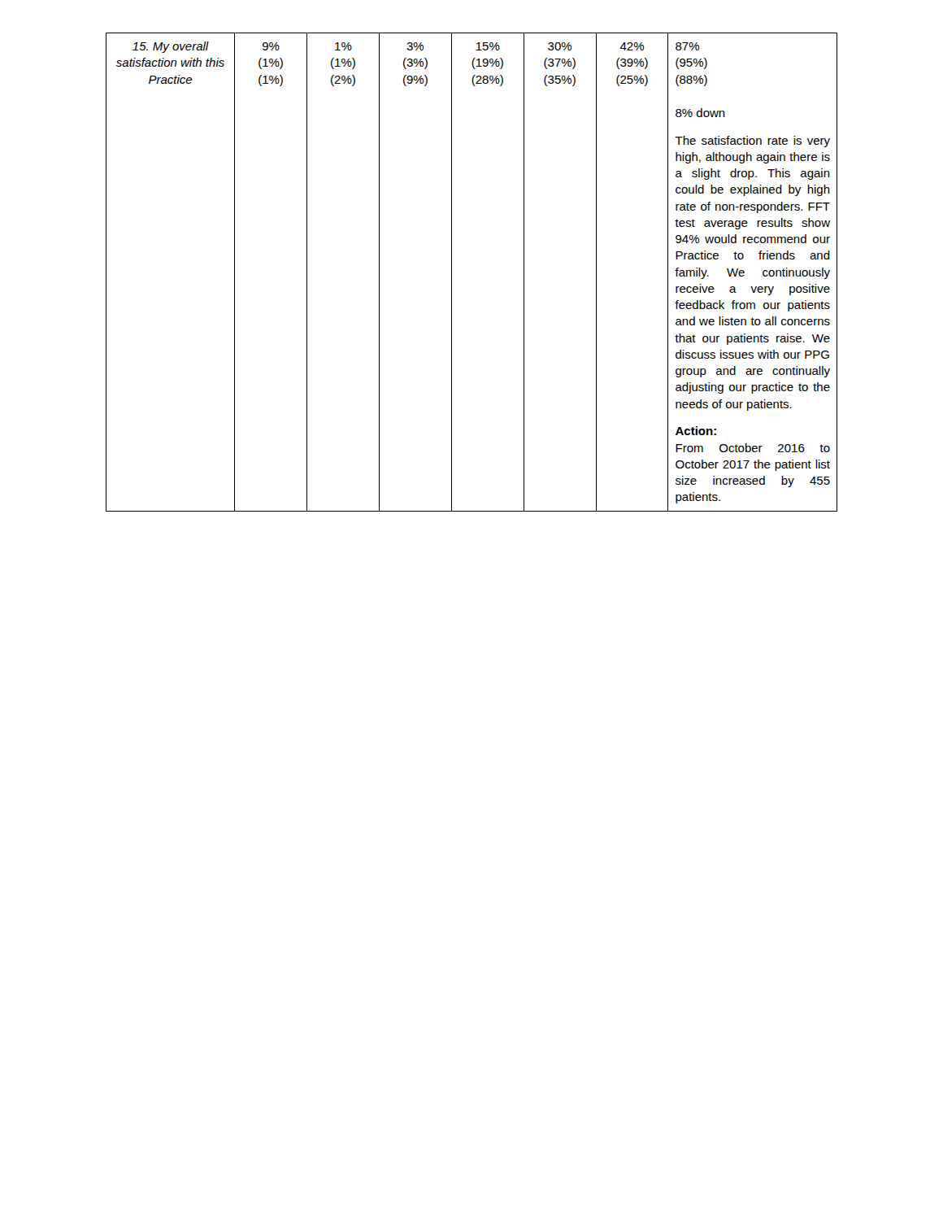| 15. My overall satisfaction with this Practice | 9% (1%) (1%) | 1% (1%) (2%) | 3% (3%) (9%) | 15% (19%) (28%) | 30% (37%) (35%) | 42% (39%) (25%) | 87% (95%) (88%) 8% down The satisfaction rate is very high, although again there is a slight drop. This again could be explained by high rate of non-responders. FFT test average results show 94% would recommend our Practice to friends and family. We continuously receive a very positive feedback from our patients and we listen to all concerns that our patients raise. We discuss issues with our PPG group and are continually adjusting our practice to the needs of our patients. Action: From October 2016 to October 2017 the patient list size increased by 455 patients. |